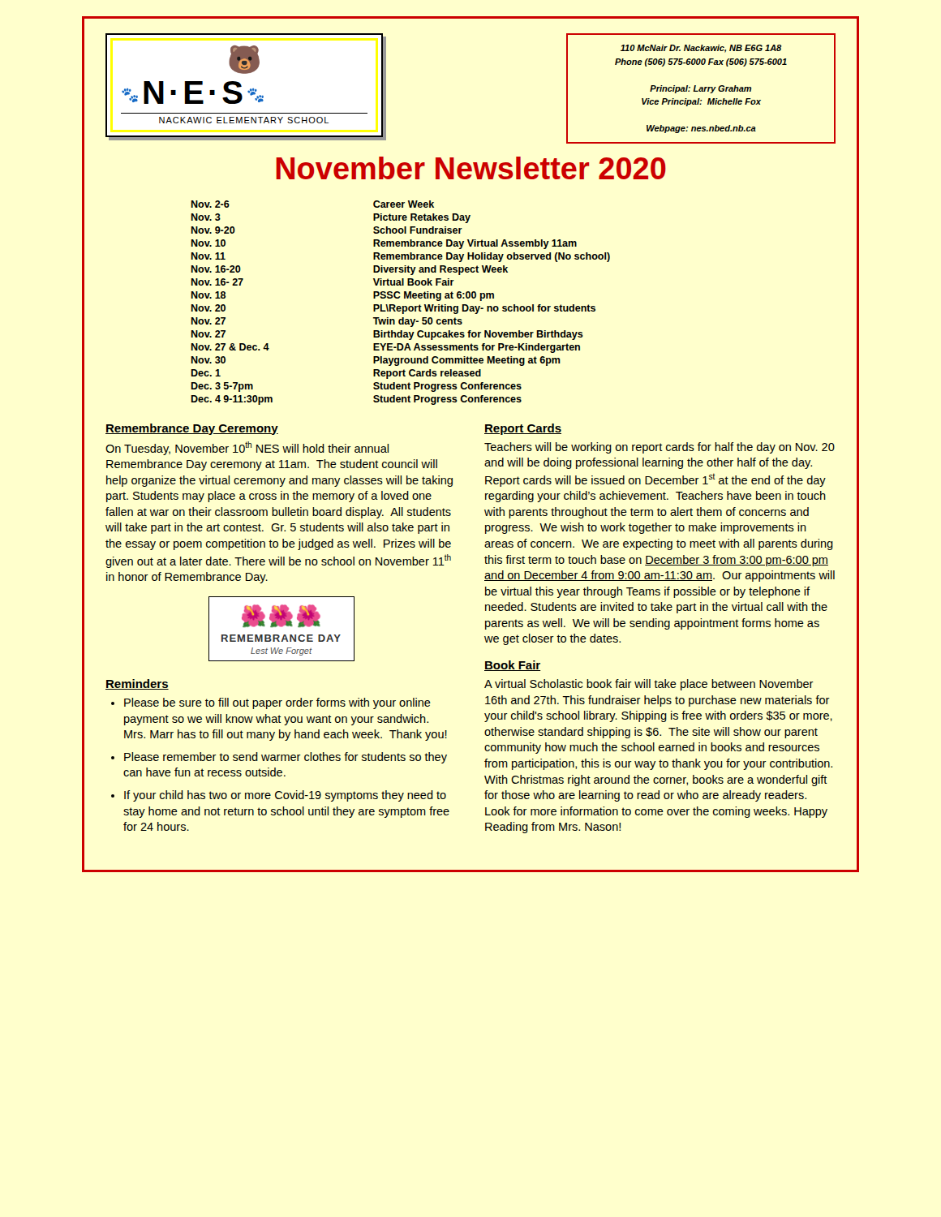🐻
🐾N·E·S🐾
NACKAWIC ELEMENTARY SCHOOL
110 McNair Dr. Nackawic, NB E6G 1A8
Phone (506) 575-6000 Fax (506) 575-6001
Principal: Larry Graham
Vice Principal: Michelle Fox
Webpage: nes.nbed.nb.ca
November Newsletter 2020
| Nov. 2-6 | Career Week |
| Nov. 3 | Picture Retakes Day |
| Nov. 9-20 | School Fundraiser |
| Nov. 10 | Remembrance Day Virtual Assembly 11am |
| Nov. 11 | Remembrance Day Holiday observed (No school) |
| Nov. 16-20 | Diversity and Respect Week |
| Nov. 16- 27 | Virtual Book Fair |
| Nov. 18 | PSSC Meeting at 6:00 pm |
| Nov. 20 | PL\Report Writing Day- no school for students |
| Nov. 27 | Twin day- 50 cents |
| Nov. 27 | Birthday Cupcakes for November Birthdays |
| Nov. 27 & Dec. 4 | EYE-DA Assessments for Pre-Kindergarten |
| Nov. 30 | Playground Committee Meeting at 6pm |
| Dec. 1 | Report Cards released |
| Dec. 3 5-7pm | Student Progress Conferences |
| Dec. 4 9-11:30pm | Student Progress Conferences |
Remembrance Day Ceremony
On Tuesday, November 10th NES will hold their annual Remembrance Day ceremony at 11am. The student council will help organize the virtual ceremony and many classes will be taking part. Students may place a cross in the memory of a loved one fallen at war on their classroom bulletin board display. All students will take part in the art contest. Gr. 5 students will also take part in the essay or poem competition to be judged as well. Prizes will be given out at a later date. There will be no school on November 11th in honor of Remembrance Day.
🌺🌺🌺
REMEMBRANCE DAY
Lest We Forget
Reminders
Please be sure to fill out paper order forms with your online payment so we will know what you want on your sandwich. Mrs. Marr has to fill out many by hand each week. Thank you!
Please remember to send warmer clothes for students so they can have fun at recess outside.
If your child has two or more Covid-19 symptoms they need to stay home and not return to school until they are symptom free for 24 hours.
Report Cards
Teachers will be working on report cards for half the day on Nov. 20 and will be doing professional learning the other half of the day. Report cards will be issued on December 1st at the end of the day regarding your child’s achievement. Teachers have been in touch with parents throughout the term to alert them of concerns and progress. We wish to work together to make improvements in areas of concern. We are expecting to meet with all parents during this first term to touch base on December 3 from 3:00 pm-6:00 pm and on December 4 from 9:00 am-11:30 am. Our appointments will be virtual this year through Teams if possible or by telephone if needed. Students are invited to take part in the virtual call with the parents as well. We will be sending appointment forms home as we get closer to the dates.
Book Fair
A virtual Scholastic book fair will take place between November 16th and 27th. This fundraiser helps to purchase new materials for your child's school library. Shipping is free with orders $35 or more, otherwise standard shipping is $6. The site will show our parent community how much the school earned in books and resources from participation, this is our way to thank you for your contribution. With Christmas right around the corner, books are a wonderful gift for those who are learning to read or who are already readers. Look for more information to come over the coming weeks. Happy Reading from Mrs. Nason!